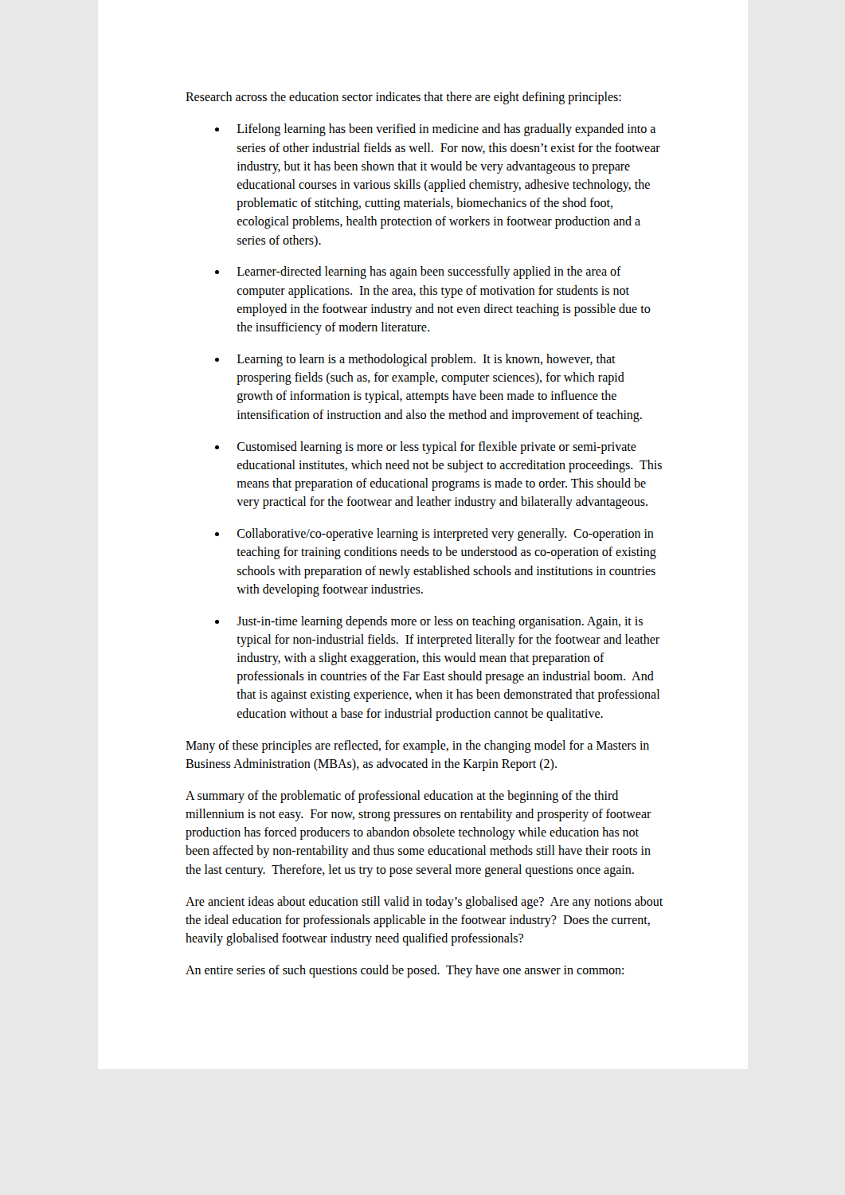Research across the education sector indicates that there are eight defining principles:
Lifelong learning has been verified in medicine and has gradually expanded into a series of other industrial fields as well. For now, this doesn’t exist for the footwear industry, but it has been shown that it would be very advantageous to prepare educational courses in various skills (applied chemistry, adhesive technology, the problematic of stitching, cutting materials, biomechanics of the shod foot, ecological problems, health protection of workers in footwear production and a series of others).
Learner-directed learning has again been successfully applied in the area of computer applications. In the area, this type of motivation for students is not employed in the footwear industry and not even direct teaching is possible due to the insufficiency of modern literature.
Learning to learn is a methodological problem. It is known, however, that prospering fields (such as, for example, computer sciences), for which rapid growth of information is typical, attempts have been made to influence the intensification of instruction and also the method and improvement of teaching.
Customised learning is more or less typical for flexible private or semi-private educational institutes, which need not be subject to accreditation proceedings. This means that preparation of educational programs is made to order. This should be very practical for the footwear and leather industry and bilaterally advantageous.
Collaborative/co-operative learning is interpreted very generally. Co-operation in teaching for training conditions needs to be understood as co-operation of existing schools with preparation of newly established schools and institutions in countries with developing footwear industries.
Just-in-time learning depends more or less on teaching organisation. Again, it is typical for non-industrial fields. If interpreted literally for the footwear and leather industry, with a slight exaggeration, this would mean that preparation of professionals in countries of the Far East should presage an industrial boom. And that is against existing experience, when it has been demonstrated that professional education without a base for industrial production cannot be qualitative.
Many of these principles are reflected, for example, in the changing model for a Masters in Business Administration (MBAs), as advocated in the Karpin Report (2).
A summary of the problematic of professional education at the beginning of the third millennium is not easy. For now, strong pressures on rentability and prosperity of footwear production has forced producers to abandon obsolete technology while education has not been affected by non-rentability and thus some educational methods still have their roots in the last century. Therefore, let us try to pose several more general questions once again.
Are ancient ideas about education still valid in today’s globalised age? Are any notions about the ideal education for professionals applicable in the footwear industry? Does the current, heavily globalised footwear industry need qualified professionals?
An entire series of such questions could be posed. They have one answer in common: